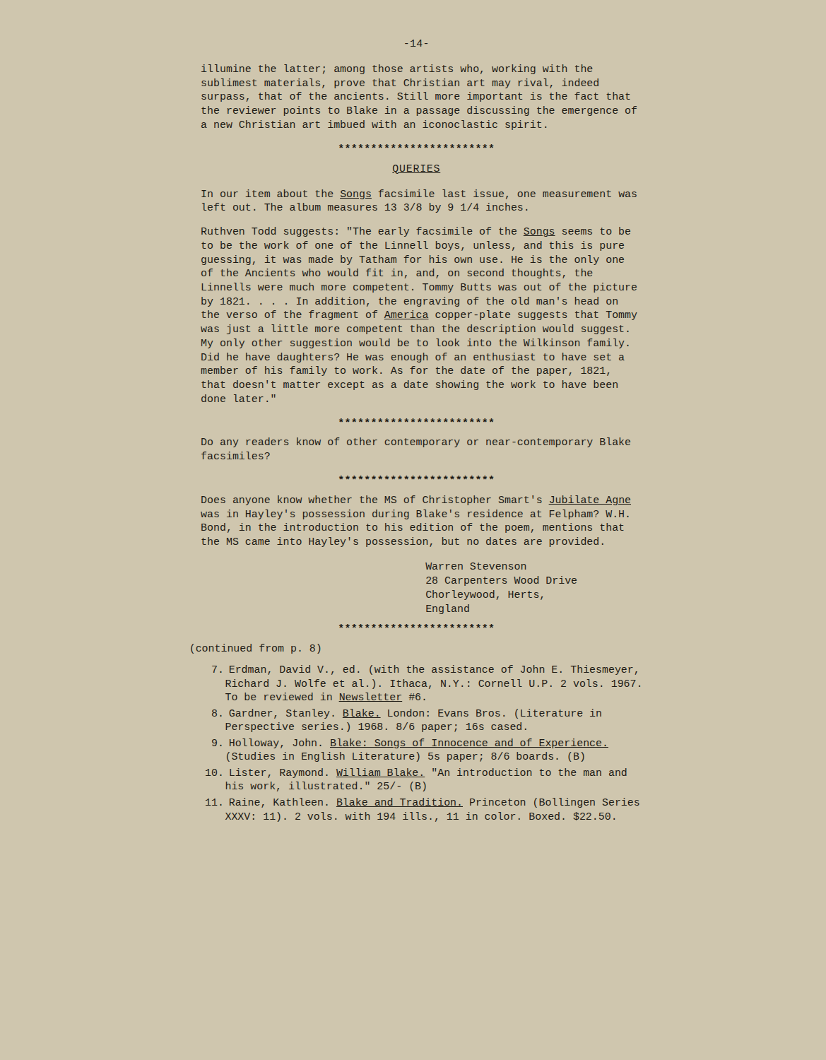-14-
illumine the latter; among those artists who, working with the sublimest materials, prove that Christian art may rival, indeed surpass, that of the ancients. Still more important is the fact that the reviewer points to Blake in a passage discussing the emergence of a new Christian art imbued with an iconoclastic spirit.
************************
QUERIES
In our item about the Songs facsimile last issue, one measurement was left out. The album measures 13 3/8 by 9 1/4 inches.
Ruthven Todd suggests: "The early facsimile of the Songs seems to be to be the work of one of the Linnell boys, unless, and this is pure guessing, it was made by Tatham for his own use. He is the only one of the Ancients who would fit in, and, on second thoughts, the Linnells were much more competent. Tommy Butts was out of the picture by 1821. . . . In addition, the engraving of the old man's head on the verso of the fragment of America copper-plate suggests that Tommy was just a little more competent than the description would suggest. My only other suggestion would be to look into the Wilkinson family. Did he have daughters? He was enough of an enthusiast to have set a member of his family to work. As for the date of the paper, 1821, that doesn't matter except as a date showing the work to have been done later."
************************
Do any readers know of other contemporary or near-contemporary Blake facsimiles?
************************
Does anyone know whether the MS of Christopher Smart's Jubilate Agne was in Hayley's possession during Blake's residence at Felpham? W.H. Bond, in the introduction to his edition of the poem, mentions that the MS came into Hayley's possession, but no dates are provided.
Warren Stevenson
28 Carpenters Wood Drive
Chorleywood, Herts,
England
************************
(continued from p. 8)
7. Erdman, David V., ed. (with the assistance of John E. Thiesmeyer, Richard J. Wolfe et al.). Ithaca, N.Y.: Cornell U.P. 2 vols. 1967. To be reviewed in Newsletter #6.
8. Gardner, Stanley. Blake. London: Evans Bros. (Literature in Perspective series.) 1968. 8/6 paper; 16s cased.
9. Holloway, John. Blake: Songs of Innocence and of Experience. (Studies in English Literature) 5s paper; 8/6 boards. (B)
10. Lister, Raymond. William Blake. "An introduction to the man and his work, illustrated." 25/- (B)
11. Raine, Kathleen. Blake and Tradition. Princeton (Bollingen Series XXXV: 11). 2 vols. with 194 ills., 11 in color. Boxed. $22.50.